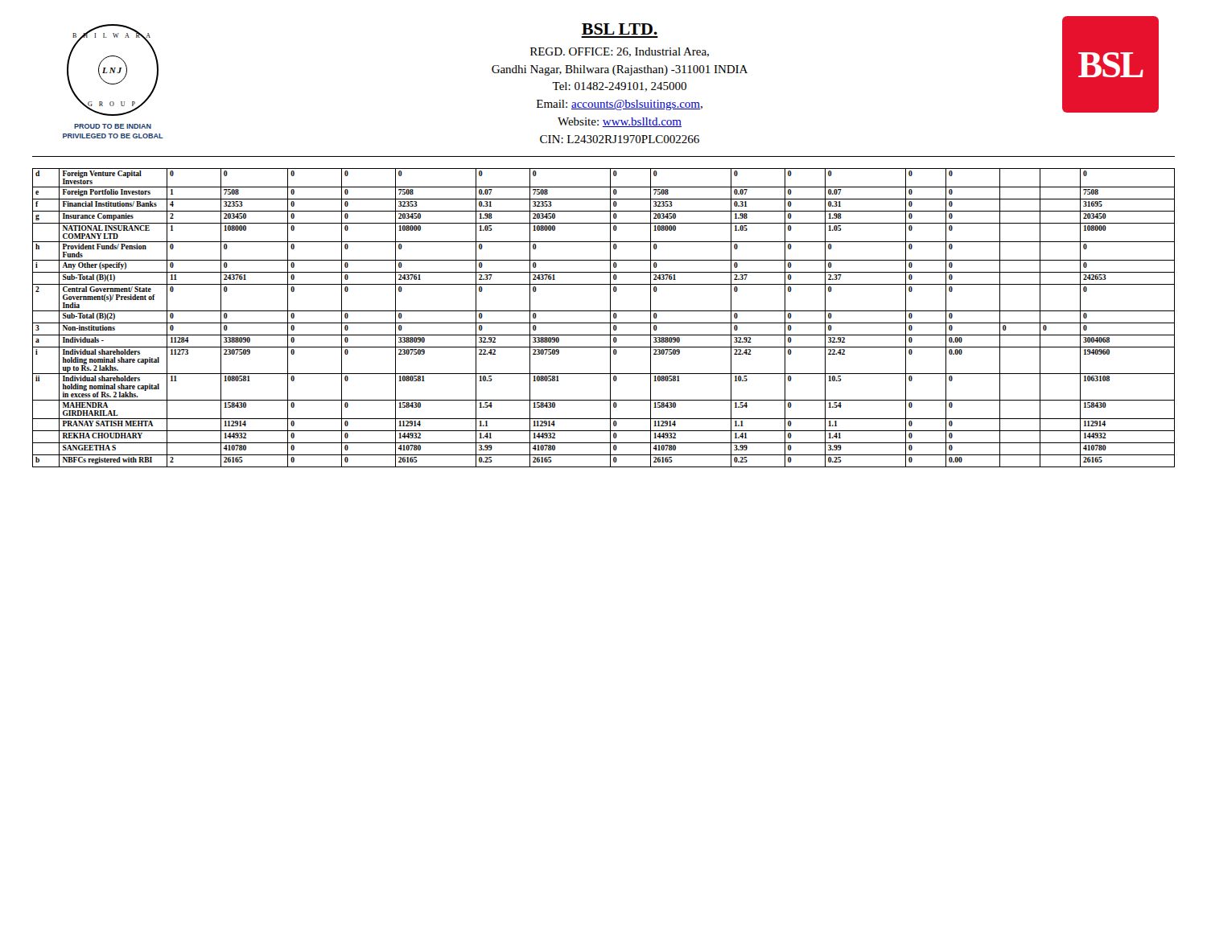B H I L W A R A
LNJ
G R O U P
PROUD TO BE INDIAN
PRIVILEGED TO BE GLOBAL
BSL LTD.
REGD. OFFICE: 26, Industrial Area,
Gandhi Nagar, Bhilwara (Rajasthan) -311001 INDIA
Tel: 01482-249101, 245000
Email: accounts@bslsuitings.com,
Website: www.bslltd.com
CIN: L24302RJ1970PLC002266
BSL
| d | Foreign Venture Capital Investors | 0 | 0 | 0 | 0 | 0 | 0 | 0 | 0 | 0 | 0 | 0 | 0 | 0 | 0 | | | 0 |
| e | Foreign Portfolio Investors | 1 | 7508 | 0 | 0 | 7508 | 0.07 | 7508 | 0 | 7508 | 0.07 | 0 | 0.07 | 0 | 0 | | | 7508 |
| f | Financial Institutions/ Banks | 4 | 32353 | 0 | 0 | 32353 | 0.31 | 32353 | 0 | 32353 | 0.31 | 0 | 0.31 | 0 | 0 | | | 31695 |
| g | Insurance Companies | 2 | 203450 | 0 | 0 | 203450 | 1.98 | 203450 | 0 | 203450 | 1.98 | 0 | 1.98 | 0 | 0 | | | 203450 |
| | NATIONAL INSURANCE COMPANY LTD | 1 | 108000 | 0 | 0 | 108000 | 1.05 | 108000 | 0 | 108000 | 1.05 | 0 | 1.05 | 0 | 0 | | | 108000 |
| h | Provident Funds/ Pension Funds | 0 | 0 | 0 | 0 | 0 | 0 | 0 | 0 | 0 | 0 | 0 | 0 | 0 | 0 | | | 0 |
| i | Any Other (specify) | 0 | 0 | 0 | 0 | 0 | 0 | 0 | 0 | 0 | 0 | 0 | 0 | 0 | 0 | | | 0 |
| | Sub-Total (B)(1) | 11 | 243761 | 0 | 0 | 243761 | 2.37 | 243761 | 0 | 243761 | 2.37 | 0 | 2.37 | 0 | 0 | | | 242653 |
| 2 | Central Government/ State Government(s)/ President of India | 0 | 0 | 0 | 0 | 0 | 0 | 0 | 0 | 0 | 0 | 0 | 0 | 0 | 0 | | | 0 |
| | Sub-Total (B)(2) | 0 | 0 | 0 | 0 | 0 | 0 | 0 | 0 | 0 | 0 | 0 | 0 | 0 | 0 | | | 0 |
| 3 | Non-institutions | 0 | 0 | 0 | 0 | 0 | 0 | 0 | 0 | 0 | 0 | 0 | 0 | 0 | 0 | 0 | 0 | 0 |
| a | Individuals - | 11284 | 3388090 | 0 | 0 | 3388090 | 32.92 | 3388090 | 0 | 3388090 | 32.92 | 0 | 32.92 | 0 | 0.00 | | | 3004068 |
| i | Individual shareholders holding nominal share capital up to Rs. 2 lakhs. | 11273 | 2307509 | 0 | 0 | 2307509 | 22.42 | 2307509 | 0 | 2307509 | 22.42 | 0 | 22.42 | 0 | 0.00 | | | 1940960 |
| ii | Individual shareholders holding nominal share capital in excess of Rs. 2 lakhs. | 11 | 1080581 | 0 | 0 | 1080581 | 10.5 | 1080581 | 0 | 1080581 | 10.5 | 0 | 10.5 | 0 | 0 | | | 1063108 |
| | MAHENDRA GIRDHARILAL | | 158430 | 0 | 0 | 158430 | 1.54 | 158430 | 0 | 158430 | 1.54 | 0 | 1.54 | 0 | 0 | | | 158430 |
| | PRANAY SATISH MEHTA | | 112914 | 0 | 0 | 112914 | 1.1 | 112914 | 0 | 112914 | 1.1 | 0 | 1.1 | 0 | 0 | | | 112914 |
| | REKHA CHOUDHARY | | 144932 | 0 | 0 | 144932 | 1.41 | 144932 | 0 | 144932 | 1.41 | 0 | 1.41 | 0 | 0 | | | 144932 |
| | SANGEETHA S | | 410780 | 0 | 0 | 410780 | 3.99 | 410780 | 0 | 410780 | 3.99 | 0 | 3.99 | 0 | 0 | | | 410780 |
| b | NBFCs registered with RBI | 2 | 26165 | 0 | 0 | 26165 | 0.25 | 26165 | 0 | 26165 | 0.25 | 0 | 0.25 | 0 | 0.00 | | | 26165 |